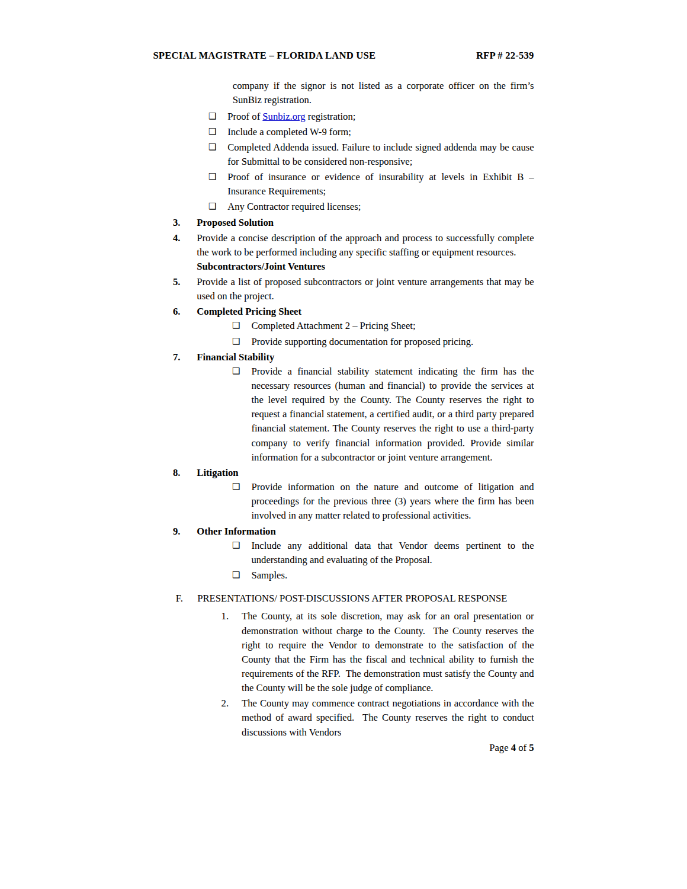Special Magistrate – Florida Land Use
RFP # 22-539
company if the signor is not listed as a corporate officer on the firm’s SunBiz registration.
Proof of Sunbiz.org registration;
Include a completed W-9 form;
Completed Addenda issued. Failure to include signed addenda may be cause for Submittal to be considered non-responsive;
Proof of insurance or evidence of insurability at levels in Exhibit B – Insurance Requirements;
Any Contractor required licenses;
Proposed Solution
Provide a concise description of the approach and process to successfully complete the work to be performed including any specific staffing or equipment resources.
Subcontractors/Joint Ventures
Provide a list of proposed subcontractors or joint venture arrangements that may be used on the project.
Completed Pricing Sheet
Completed Attachment 2 – Pricing Sheet;
Provide supporting documentation for proposed pricing.
Financial Stability
Provide a financial stability statement indicating the firm has the necessary resources (human and financial) to provide the services at the level required by the County. The County reserves the right to request a financial statement, a certified audit, or a third party prepared financial statement. The County reserves the right to use a third-party company to verify financial information provided. Provide similar information for a subcontractor or joint venture arrangement.
Litigation
Provide information on the nature and outcome of litigation and proceedings for the previous three (3) years where the firm has been involved in any matter related to professional activities.
Other Information
Include any additional data that Vendor deems pertinent to the understanding and evaluating of the Proposal.
Samples.
F. Presentations/ Post-Discussions After Proposal Response
The County, at its sole discretion, may ask for an oral presentation or demonstration without charge to the County. The County reserves the right to require the Vendor to demonstrate to the satisfaction of the County that the Firm has the fiscal and technical ability to furnish the requirements of the RFP. The demonstration must satisfy the County and the County will be the sole judge of compliance.
The County may commence contract negotiations in accordance with the method of award specified. The County reserves the right to conduct discussions with Vendors
Page 4 of 5